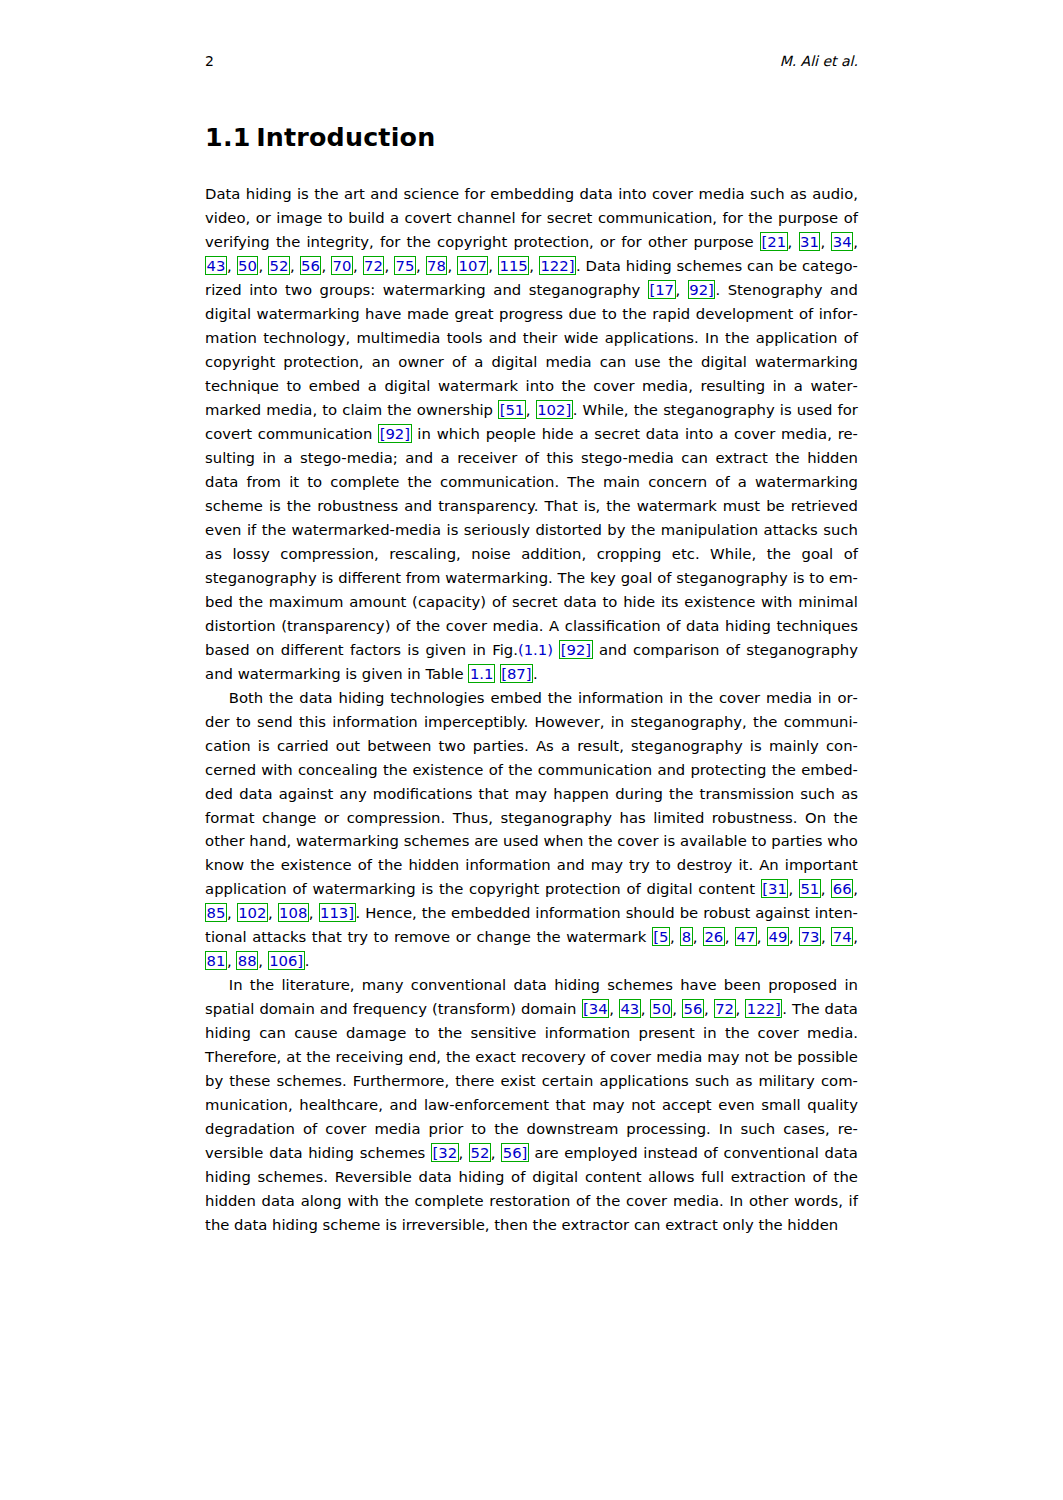2 M. Ali et al.
1.1 Introduction
Data hiding is the art and science for embedding data into cover media such as audio, video, or image to build a covert channel for secret communication, for the purpose of verifying the integrity, for the copyright protection, or for other purpose [21, 31, 34, 43, 50, 52, 56, 70, 72, 75, 78, 107, 115, 122]. Data hiding schemes can be categorized into two groups: watermarking and steganography [17, 92]. Stenography and digital watermarking have made great progress due to the rapid development of information technology, multimedia tools and their wide applications. In the application of copyright protection, an owner of a digital media can use the digital watermarking technique to embed a digital watermark into the cover media, resulting in a watermarked media, to claim the ownership [51, 102]. While, the steganography is used for covert communication [92] in which people hide a secret data into a cover media, resulting in a stego-media; and a receiver of this stego-media can extract the hidden data from it to complete the communication. The main concern of a watermarking scheme is the robustness and transparency. That is, the watermark must be retrieved even if the watermarked-media is seriously distorted by the manipulation attacks such as lossy compression, rescaling, noise addition, cropping etc. While, the goal of steganography is different from watermarking. The key goal of steganography is to embed the maximum amount (capacity) of secret data to hide its existence with minimal distortion (transparency) of the cover media. A classification of data hiding techniques based on different factors is given in Fig.(1.1) [92] and comparison of steganography and watermarking is given in Table 1.1 [87].
Both the data hiding technologies embed the information in the cover media in order to send this information imperceptibly. However, in steganography, the communication is carried out between two parties. As a result, steganography is mainly concerned with concealing the existence of the communication and protecting the embedded data against any modifications that may happen during the transmission such as format change or compression. Thus, steganography has limited robustness. On the other hand, watermarking schemes are used when the cover is available to parties who know the existence of the hidden information and may try to destroy it. An important application of watermarking is the copyright protection of digital content [31, 51, 66, 85, 102, 108, 113]. Hence, the embedded information should be robust against intentional attacks that try to remove or change the watermark [5, 8, 26, 47, 49, 73, 74, 81, 88, 106].
In the literature, many conventional data hiding schemes have been proposed in spatial domain and frequency (transform) domain [34, 43, 50, 56, 72, 122]. The data hiding can cause damage to the sensitive information present in the cover media. Therefore, at the receiving end, the exact recovery of cover media may not be possible by these schemes. Furthermore, there exist certain applications such as military communication, healthcare, and law-enforcement that may not accept even small quality degradation of cover media prior to the downstream processing. In such cases, reversible data hiding schemes [32, 52, 56] are employed instead of conventional data hiding schemes. Reversible data hiding of digital content allows full extraction of the hidden data along with the complete restoration of the cover media. In other words, if the data hiding scheme is irreversible, then the extractor can extract only the hidden